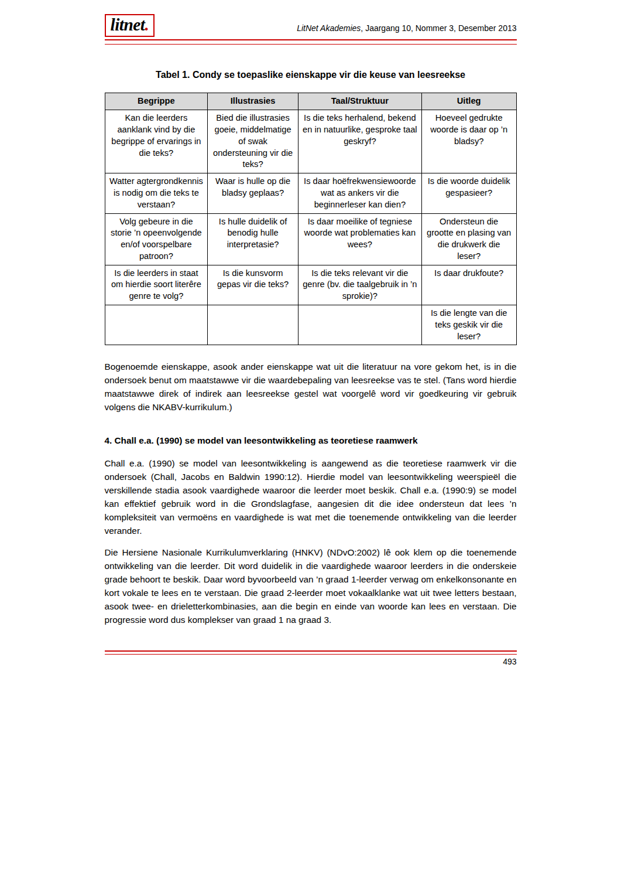litnet.
LitNet Akademies, Jaargang 10, Nommer 3, Desember 2013
Tabel 1. Condy se toepaslike eienskappe vir die keuse van leesreekse
| Begrippe | Illustrasies | Taal/Struktuur | Uitleg |
| --- | --- | --- | --- |
| Kan die leerders aanklank vind by die begrippe of ervarings in die teks? | Bied die illustrasies goeie, middelmatige of swak ondersteuning vir die teks? | Is die teks herhalend, bekend en in natuurlike, gesproke taal geskryf? | Hoeveel gedrukte woorde is daar op ’n bladsy? |
| Watter agtergrondkennis is nodig om die teks te verstaan? | Waar is hulle op die bladsy geplaas? | Is daar hoëfrekwensiewoorde wat as ankers vir die beginnerleser kan dien? | Is die woorde duidelik gespasieer? |
| Volg gebeure in die storie ’n opeenvolgende en/of voorspelbare patroon? | Is hulle duidelik of benodig hulle interpretasie? | Is daar moeilike of tegniese woorde wat problematies kan wees? | Ondersteun die grootte en plasing van die drukwerk die leser? |
| Is die leerders in staat om hierdie soort literêre genre te volg? | Is die kunsvorm gepas vir die teks? | Is die teks relevant vir die genre (bv. die taalgebruik in ’n sprokie)? | Is daar drukfoute? |
| | | | Is die lengte van die teks geskik vir die leser? |
Bogenoemde eienskappe, asook ander eienskappe wat uit die literatuur na vore gekom het, is in die ondersoek benut om maatstawwe vir die waardebepaling van leesreekse vas te stel. (Tans word hierdie maatstawwe direk of indirek aan leesreekse gestel wat voorgelê word vir goedkeuring vir gebruik volgens die NKABV-kurrikulum.)
4. Chall e.a. (1990) se model van leesontwikkeling as teoretiese raamwerk
Chall e.a. (1990) se model van leesontwikkeling is aangewend as die teoretiese raamwerk vir die ondersoek (Chall, Jacobs en Baldwin 1990:12). Hierdie model van leesontwikkeling weerspieël die verskillende stadia asook vaardighede waaroor die leerder moet beskik. Chall e.a. (1990:9) se model kan effektief gebruik word in die Grondslagfase, aangesien dit die idee ondersteun dat lees ’n kompleksiteit van vermoëns en vaardighede is wat met die toenemende ontwikkeling van die leerder verander.
Die Hersiene Nasionale Kurrikulumverklaring (HNKV) (NDvO:2002) lê ook klem op die toenemende ontwikkeling van die leerder. Dit word duidelik in die vaardighede waaroor leerders in die onderskeie grade behoort te beskik. Daar word byvoorbeeld van ’n graad 1-leerder verwag om enkelkonsonante en kort vokale te lees en te verstaan. Die graad 2-leerder moet vokaalklanke wat uit twee letters bestaan, asook twee- en drieletterkombinasies, aan die begin en einde van woorde kan lees en verstaan. Die progressie word dus komplekser van graad 1 na graad 3.
493